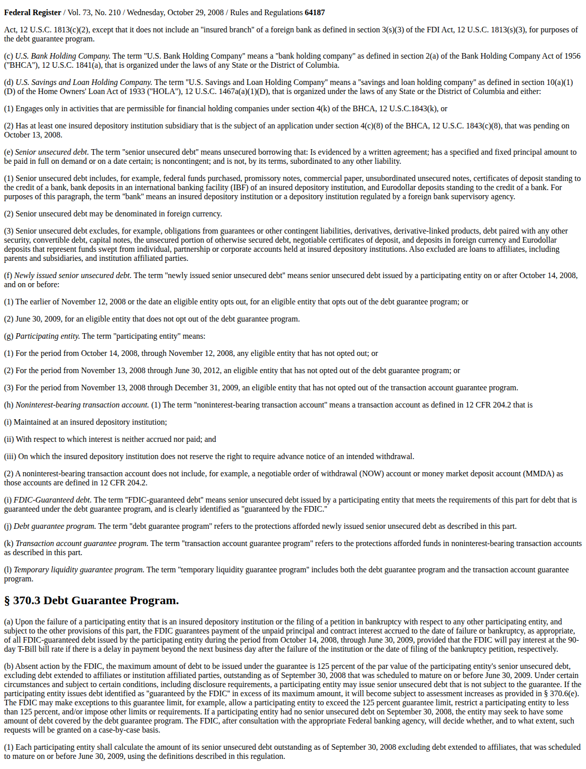Federal Register / Vol. 73, No. 210 / Wednesday, October 29, 2008 / Rules and Regulations 64187
Act, 12 U.S.C. 1813(c)(2), except that it does not include an ''insured branch'' of a foreign bank as defined in section 3(s)(3) of the FDI Act, 12 U.S.C. 1813(s)(3), for purposes of the debt guarantee program.
(c) U.S. Bank Holding Company. The term ''U.S. Bank Holding Company'' means a ''bank holding company'' as defined in section 2(a) of the Bank Holding Company Act of 1956 (''BHCA''), 12 U.S.C. 1841(a), that is organized under the laws of any State or the District of Columbia.
(d) U.S. Savings and Loan Holding Company. The term ''U.S. Savings and Loan Holding Company'' means a ''savings and loan holding company'' as defined in section 10(a)(1)(D) of the Home Owners' Loan Act of 1933 (''HOLA''), 12 U.S.C. 1467a(a)(1)(D), that is organized under the laws of any State or the District of Columbia and either:
(1) Engages only in activities that are permissible for financial holding companies under section 4(k) of the BHCA, 12 U.S.C.1843(k), or
(2) Has at least one insured depository institution subsidiary that is the subject of an application under section 4(c)(8) of the BHCA, 12 U.S.C. 1843(c)(8), that was pending on October 13, 2008.
(e) Senior unsecured debt. The term ''senior unsecured debt'' means unsecured borrowing that: Is evidenced by a written agreement; has a specified and fixed principal amount to be paid in full on demand or on a date certain; is noncontingent; and is not, by its terms, subordinated to any other liability.
(1) Senior unsecured debt includes, for example, federal funds purchased, promissory notes, commercial paper, unsubordinated unsecured notes, certificates of deposit standing to the credit of a bank, bank deposits in an international banking facility (IBF) of an insured depository institution, and Eurodollar deposits standing to the credit of a bank. For purposes of this paragraph, the term ''bank'' means an insured depository institution or a depository institution regulated by a foreign bank supervisory agency.
(2) Senior unsecured debt may be denominated in foreign currency.
(3) Senior unsecured debt excludes, for example, obligations from guarantees or other contingent liabilities, derivatives, derivative-linked products, debt paired with any other security, convertible debt, capital notes, the unsecured portion of otherwise secured debt, negotiable certificates of deposit, and deposits in foreign currency and Eurodollar deposits that represent funds swept from individual, partnership or corporate accounts held at insured depository institutions. Also excluded are loans to affiliates, including parents and subsidiaries, and institution affiliated parties.
(f) Newly issued senior unsecured debt. The term ''newly issued senior unsecured debt'' means senior unsecured debt issued by a participating entity on or after October 14, 2008, and on or before:
(1) The earlier of November 12, 2008 or the date an eligible entity opts out, for an eligible entity that opts out of the debt guarantee program; or
(2) June 30, 2009, for an eligible entity that does not opt out of the debt guarantee program.
(g) Participating entity. The term ''participating entity'' means:
(1) For the period from October 14, 2008, through November 12, 2008, any eligible entity that has not opted out; or
(2) For the period from November 13, 2008 through June 30, 2012, an eligible entity that has not opted out of the debt guarantee program; or
(3) For the period from November 13, 2008 through December 31, 2009, an eligible entity that has not opted out of the transaction account guarantee program.
(h) Noninterest-bearing transaction account. (1) The term ''noninterest-bearing transaction account'' means a transaction account as defined in 12 CFR 204.2 that is
(i) Maintained at an insured depository institution;
(ii) With respect to which interest is neither accrued nor paid; and
(iii) On which the insured depository institution does not reserve the right to require advance notice of an intended withdrawal.
(2) A noninterest-bearing transaction account does not include, for example, a negotiable order of withdrawal (NOW) account or money market deposit account (MMDA) as those accounts are defined in 12 CFR 204.2.
(i) FDIC-Guaranteed debt. The term ''FDIC-guaranteed debt'' means senior unsecured debt issued by a participating entity that meets the requirements of this part for debt that is guaranteed under the debt guarantee program, and is clearly identified as ''guaranteed by the FDIC.''
(j) Debt guarantee program. The term ''debt guarantee program'' refers to the protections afforded newly issued senior unsecured debt as described in this part.
(k) Transaction account guarantee program. The term ''transaction account guarantee program'' refers to the protections afforded funds in noninterest-bearing transaction accounts as described in this part.
(l) Temporary liquidity guarantee program. The term ''temporary liquidity guarantee program'' includes both the debt guarantee program and the transaction account guarantee program.
§ 370.3 Debt Guarantee Program.
(a) Upon the failure of a participating entity that is an insured depository institution or the filing of a petition in bankruptcy with respect to any other participating entity, and subject to the other provisions of this part, the FDIC guarantees payment of the unpaid principal and contract interest accrued to the date of failure or bankruptcy, as appropriate, of all FDIC-guaranteed debt issued by the participating entity during the period from October 14, 2008, through June 30, 2009, provided that the FDIC will pay interest at the 90-day T-Bill bill rate if there is a delay in payment beyond the next business day after the failure of the institution or the date of filing of the bankruptcy petition, respectively.
(b) Absent action by the FDIC, the maximum amount of debt to be issued under the guarantee is 125 percent of the par value of the participating entity's senior unsecured debt, excluding debt extended to affiliates or institution affiliated parties, outstanding as of September 30, 2008 that was scheduled to mature on or before June 30, 2009. Under certain circumstances and subject to certain conditions, including disclosure requirements, a participating entity may issue senior unsecured debt that is not subject to the guarantee. If the participating entity issues debt identified as ''guaranteed by the FDIC'' in excess of its maximum amount, it will become subject to assessment increases as provided in § 370.6(e). The FDIC may make exceptions to this guarantee limit, for example, allow a participating entity to exceed the 125 percent guarantee limit, restrict a participating entity to less than 125 percent, and/or impose other limits or requirements. If a participating entity had no senior unsecured debt on September 30, 2008, the entity may seek to have some amount of debt covered by the debt guarantee program. The FDIC, after consultation with the appropriate Federal banking agency, will decide whether, and to what extent, such requests will be granted on a case-by-case basis.
(1) Each participating entity shall calculate the amount of its senior unsecured debt outstanding as of September 30, 2008 excluding debt extended to affiliates, that was scheduled to mature on or before June 30, 2009, using the definitions described in this regulation.